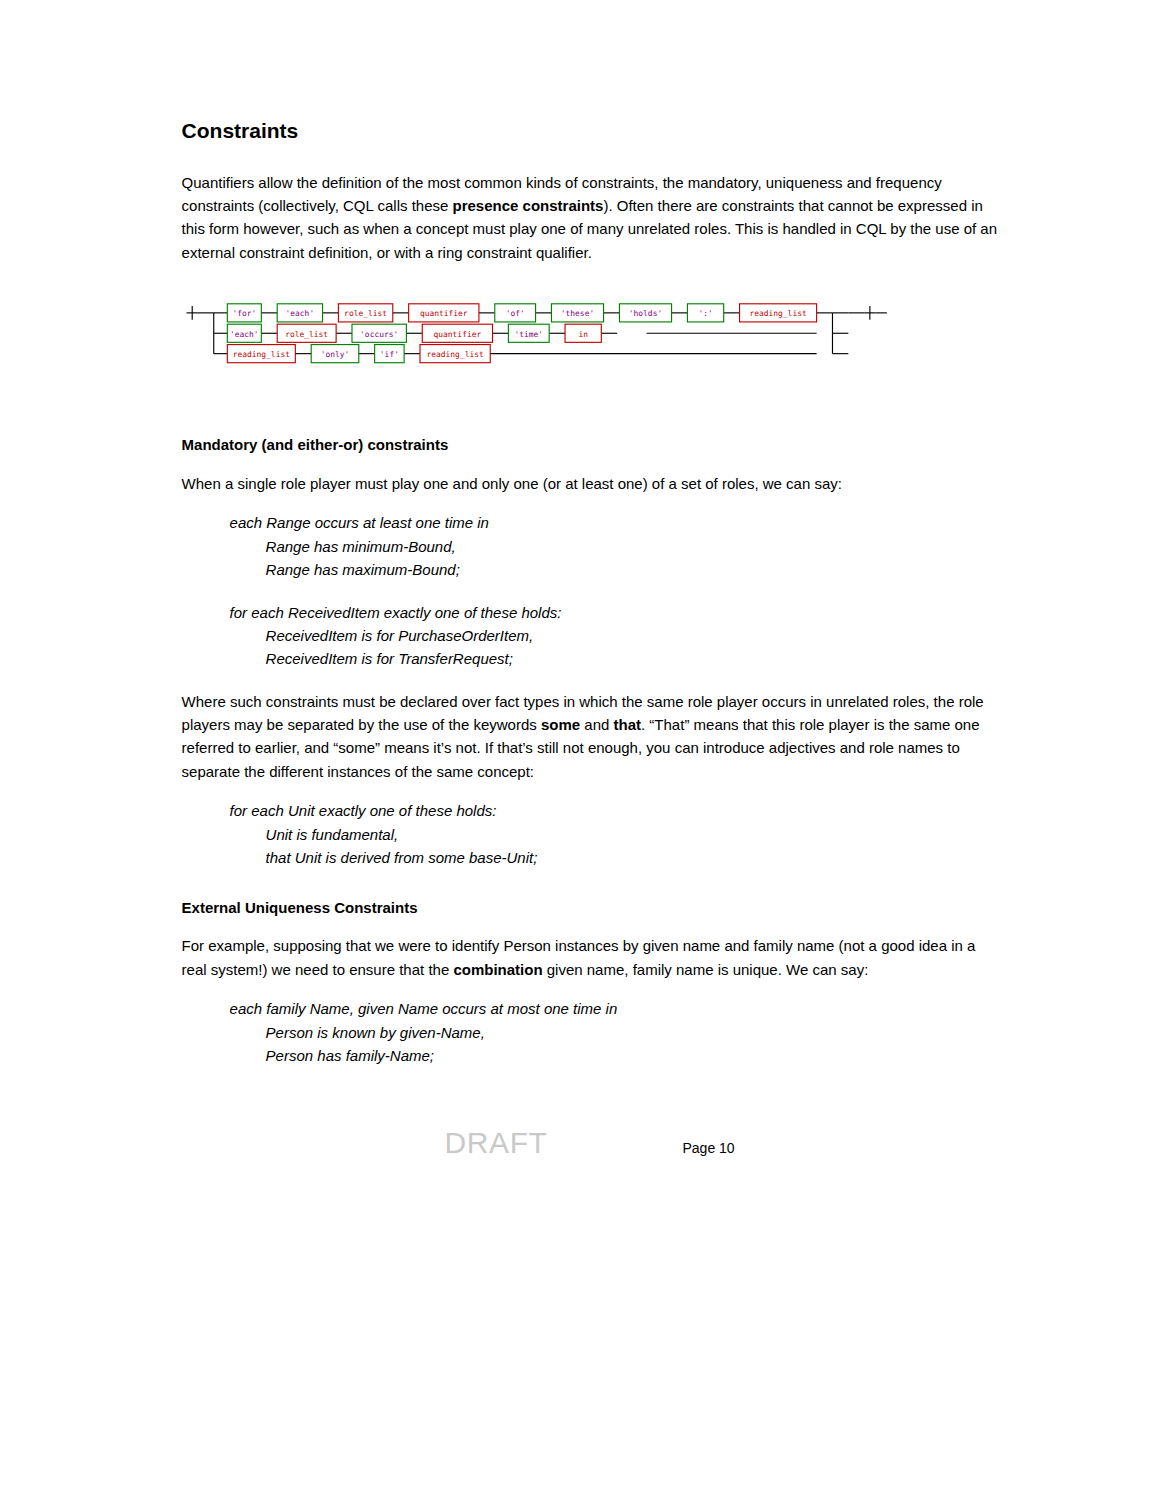Constraints
Quantifiers allow the definition of the most common kinds of constraints, the mandatory, uniqueness and frequency constraints (collectively, CQL calls these presence constraints). Often there are constraints that cannot be expressed in this form however, such as when a concept must play one of many unrelated roles. This is handled in CQL by the use of an external constraint definition, or with a ring constraint qualifier.
'for' 'each' role_list quantifier 'of' 'these' 'holds' ':' reading_list 'each' role_list 'occurs' quantifier 'time' in reading_list 'only' 'if' reading_list
Mandatory (and either-or) constraints
When a single role player must play one and only one (or at least one) of a set of roles, we can say:
each Range occurs at least one time in Range has minimum-Bound, Range has maximum-Bound;
for each ReceivedItem exactly one of these holds: ReceivedItem is for PurchaseOrderItem, ReceivedItem is for TransferRequest;
Where such constraints must be declared over fact types in which the same role player occurs in unrelated roles, the role players may be separated by the use of the keywords some and that. “That” means that this role player is the same one referred to earlier, and “some” means it’s not. If that’s still not enough, you can introduce adjectives and role names to separate the different instances of the same concept:
for each Unit exactly one of these holds: Unit is fundamental, that Unit is derived from some base-Unit;
External Uniqueness Constraints
For example, supposing that we were to identify Person instances by given name and family name (not a good idea in a real system!) we need to ensure that the combination given name, family name is unique. We can say:
each family Name, given Name occurs at most one time in Person is known by given-Name, Person has family-Name;
DRAFT Page 10